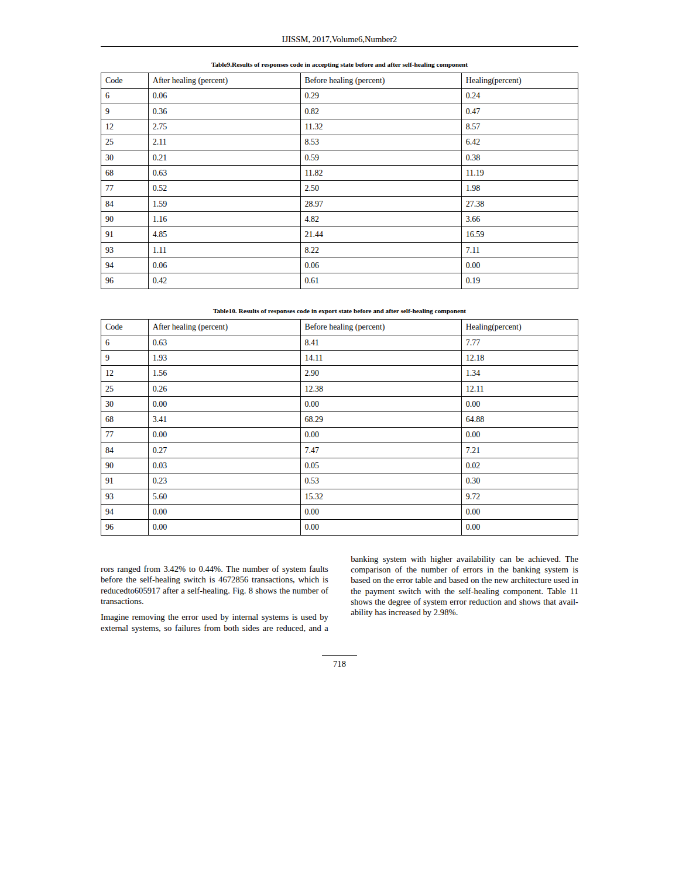IJISSM, 2017,Volume6,Number2
Table9.Results of responses code in accepting state before and after self-healing component
| Code | After healing (percent) | Before healing (percent) | Healing(percent) |
| 6 | 0.06 | 0.29 | 0.24 |
| 9 | 0.36 | 0.82 | 0.47 |
| 12 | 2.75 | 11.32 | 8.57 |
| 25 | 2.11 | 8.53 | 6.42 |
| 30 | 0.21 | 0.59 | 0.38 |
| 68 | 0.63 | 11.82 | 11.19 |
| 77 | 0.52 | 2.50 | 1.98 |
| 84 | 1.59 | 28.97 | 27.38 |
| 90 | 1.16 | 4.82 | 3.66 |
| 91 | 4.85 | 21.44 | 16.59 |
| 93 | 1.11 | 8.22 | 7.11 |
| 94 | 0.06 | 0.06 | 0.00 |
| 96 | 0.42 | 0.61 | 0.19 |
Table10. Results of responses code in export state before and after self-healing component
| Code | After healing (percent) | Before healing (percent) | Healing(percent) |
| 6 | 0.63 | 8.41 | 7.77 |
| 9 | 1.93 | 14.11 | 12.18 |
| 12 | 1.56 | 2.90 | 1.34 |
| 25 | 0.26 | 12.38 | 12.11 |
| 30 | 0.00 | 0.00 | 0.00 |
| 68 | 3.41 | 68.29 | 64.88 |
| 77 | 0.00 | 0.00 | 0.00 |
| 84 | 0.27 | 7.47 | 7.21 |
| 90 | 0.03 | 0.05 | 0.02 |
| 91 | 0.23 | 0.53 | 0.30 |
| 93 | 5.60 | 15.32 | 9.72 |
| 94 | 0.00 | 0.00 | 0.00 |
| 96 | 0.00 | 0.00 | 0.00 |
rors ranged from 3.42% to 0.44%. The number of system faults before the self-healing switch is 4672856 transactions, which is reducedto605917 after a self-healing. Fig. 8 shows the number of transactions.
Imagine removing the error used by internal systems is used by external systems, so failures from both sides are reduced, and a banking system with higher availability can be achieved. The comparison of the number of errors in the banking system is based on the error table and based on the new architecture used in the payment switch with the self-healing component. Table 11 shows the degree of system error reduction and shows that availability has increased by 2.98%.
718